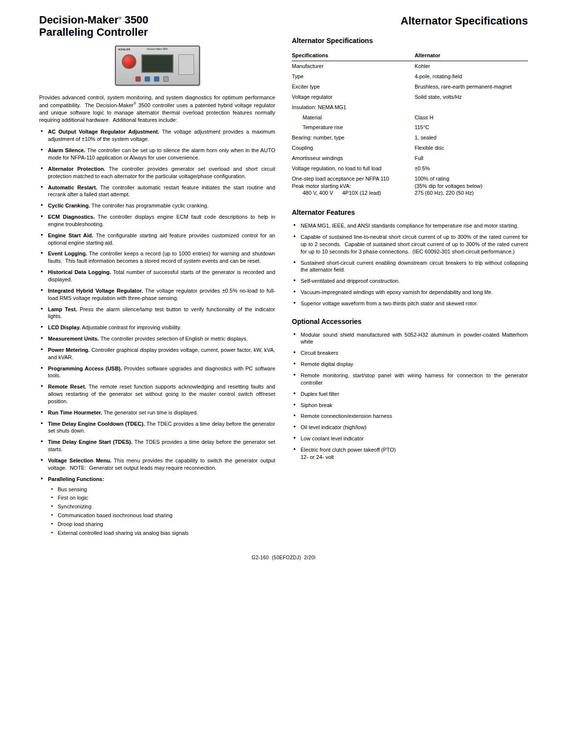Decision-Maker® 3500
Paralleling Controller
KOHLER Decision-Maker 3500
Provides advanced control, system monitoring, and system diagnostics for optimum performance and compatibility. The Decision-Maker® 3500 controller uses a patented hybrid voltage regulator and unique software logic to manage alternator thermal overload protection features normally requiring additional hardware. Additional features include:
AC Output Voltage Regulator Adjustment. The voltage adjustment provides a maximum adjustment of ±10% of the system voltage.
Alarm Silence. The controller can be set up to silence the alarm horn only when in the AUTO mode for NFPA-110 application or Always for user convenience.
Alternator Protection. The controller provides generator set overload and short circuit protection matched to each alternator for the particular voltage/phase configuration.
Automatic Restart. The controller automatic restart feature initiates the start routine and recrank after a failed start attempt.
Cyclic Cranking. The controller has programmable cyclic cranking.
ECM Diagnostics. The controller displays engine ECM fault code descriptions to help in engine troubleshooting.
Engine Start Aid. The configurable starting aid feature provides customized control for an optional engine starting aid.
Event Logging. The controller keeps a record (up to 1000 entries) for warning and shutdown faults. This fault information becomes a stored record of system events and can be reset.
Historical Data Logging. Total number of successful starts of the generator is recorded and displayed.
Integrated Hybrid Voltage Regulator. The voltage regulator provides ±0.5% no-load to full-load RMS voltage regulation with three-phase sensing.
Lamp Test. Press the alarm silence/lamp test button to verify functionality of the indicator lights.
LCD Display. Adjustable contrast for improving visibility.
Measurement Units. The controller provides selection of English or metric displays.
Power Metering. Controller graphical display provides voltage, current, power factor, kW, kVA, and kVAR.
Programming Access (USB). Provides software upgrades and diagnostics with PC software tools.
Remote Reset. The remote reset function supports acknowledging and resetting faults and allows restarting of the generator set without going to the master control switch off/reset position.
Run Time Hourmeter. The generator set run time is displayed.
Time Delay Engine Cooldown (TDEC). The TDEC provides a time delay before the generator set shuts down.
Time Delay Engine Start (TDES). The TDES provides a time delay before the generator set starts.
Voltage Selection Menu. This menu provides the capability to switch the generator output voltage. NOTE: Generator set output leads may require reconnection.
Paralleling Functions:
Bus sensing
First on logic
Synchronizing
Communication based isochronous load sharing
Droop load sharing
External controlled load sharing via analog bias signals
Alternator Specifications
Alternator Specifications
| Specifications | Alternator |
| --- | --- |
| Manufacturer | Kohler |
| Type | 4-pole, rotating-field |
| Exciter type | Brushless, rare-earth permanent-magnet |
| Voltage regulator | Solid state, volts/Hz |
| Insulation: NEMA MG1 | |
| Material | Class H |
| Temperature rise | 115°C |
| Bearing: number, type | 1, sealed |
| Coupling | Flexible disc |
| Amortisseur windings | Full |
| Voltage regulation, no load to full load | ±0.5% |
| One-step load acceptance per NFPA 110 Peak motor starting kVA: 480 V, 400 V 4P10X (12 lead) | 100% of rating (35% dip for voltages below) 275 (60 Hz), 220 (50 Hz) |
Alternator Features
NEMA MG1, IEEE, and ANSI standards compliance for temperature rise and motor starting.
Capable of sustained line-to-neutral short circuit current of up to 300% of the rated current for up to 2 seconds. Capable of sustained short circuit current of up to 300% of the rated current for up to 10 seconds for 3 phase connections. (IEC 60092-301 short-circuit performance.)
Sustained short-circuit current enabling downstream circuit breakers to trip without collapsing the alternator field.
Self-ventilated and dripproof construction.
Vacuum-impregnated windings with epoxy varnish for dependability and long life.
Superior voltage waveform from a two-thirds pitch stator and skewed rotor.
Optional Accessories
Modular sound shield manufactured with 5052-H32 aluminum in powder-coated Matterhorn white
Circuit breakers
Remote digital display
Remote monitoring, start/stop panel with wiring harness for connection to the generator controller
Duplex fuel filter
Siphon break
Remote connection/extension harness
Oil level indicator (high/low)
Low coolant level indicator
Electric front clutch power takeoff (PTO)
12- or 24- volt
G2-160 (50EFOZDJ) 2/20l